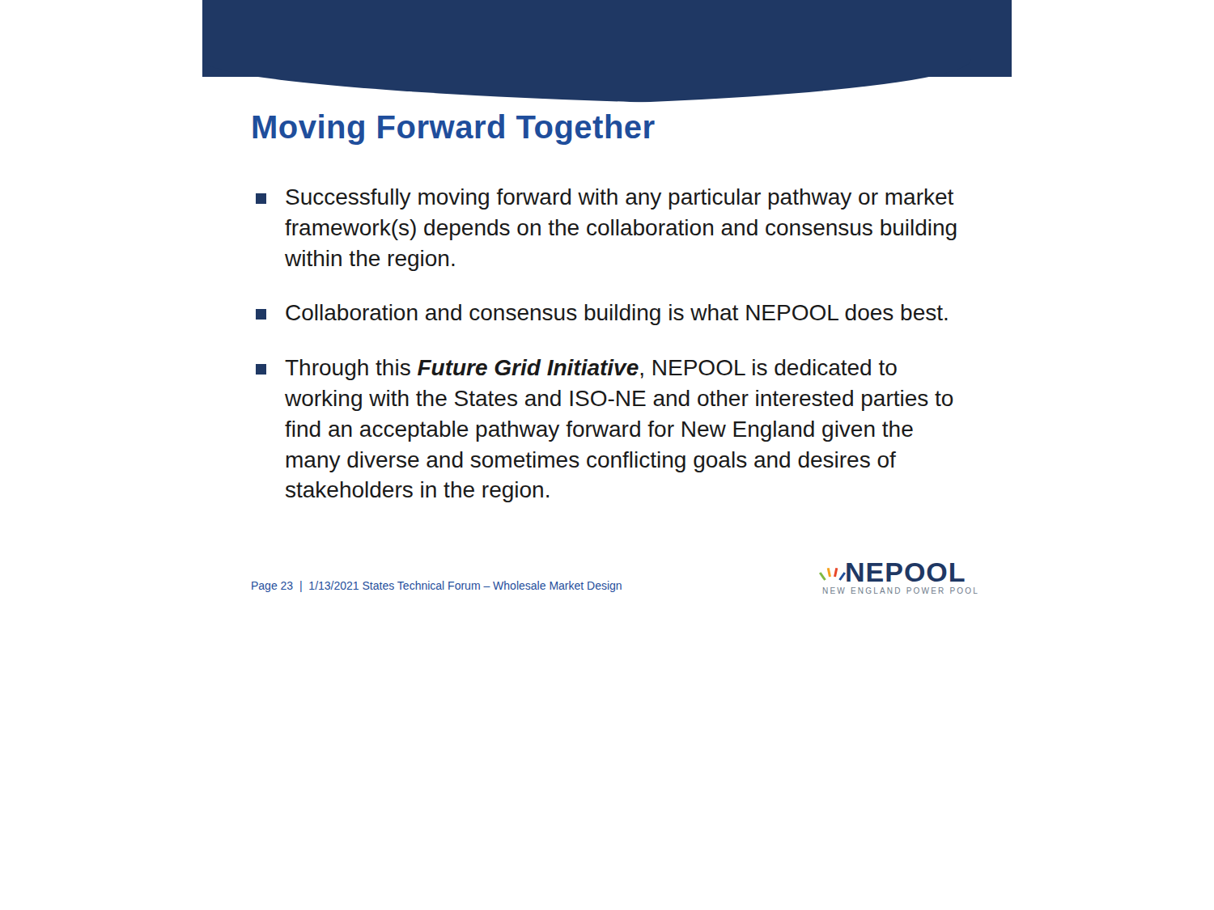Moving Forward Together
Successfully moving forward with any particular pathway or market framework(s) depends on the collaboration and consensus building within the region.
Collaboration and consensus building is what NEPOOL does best.
Through this Future Grid Initiative, NEPOOL is dedicated to working with the States and ISO-NE and other interested parties to find an acceptable pathway forward for New England given the many diverse and sometimes conflicting goals and desires of stakeholders in the region.
Page 23 | 1/13/2021 States Technical Forum – Wholesale Market Design
NEPOOL
NEW ENGLAND POWER POOL